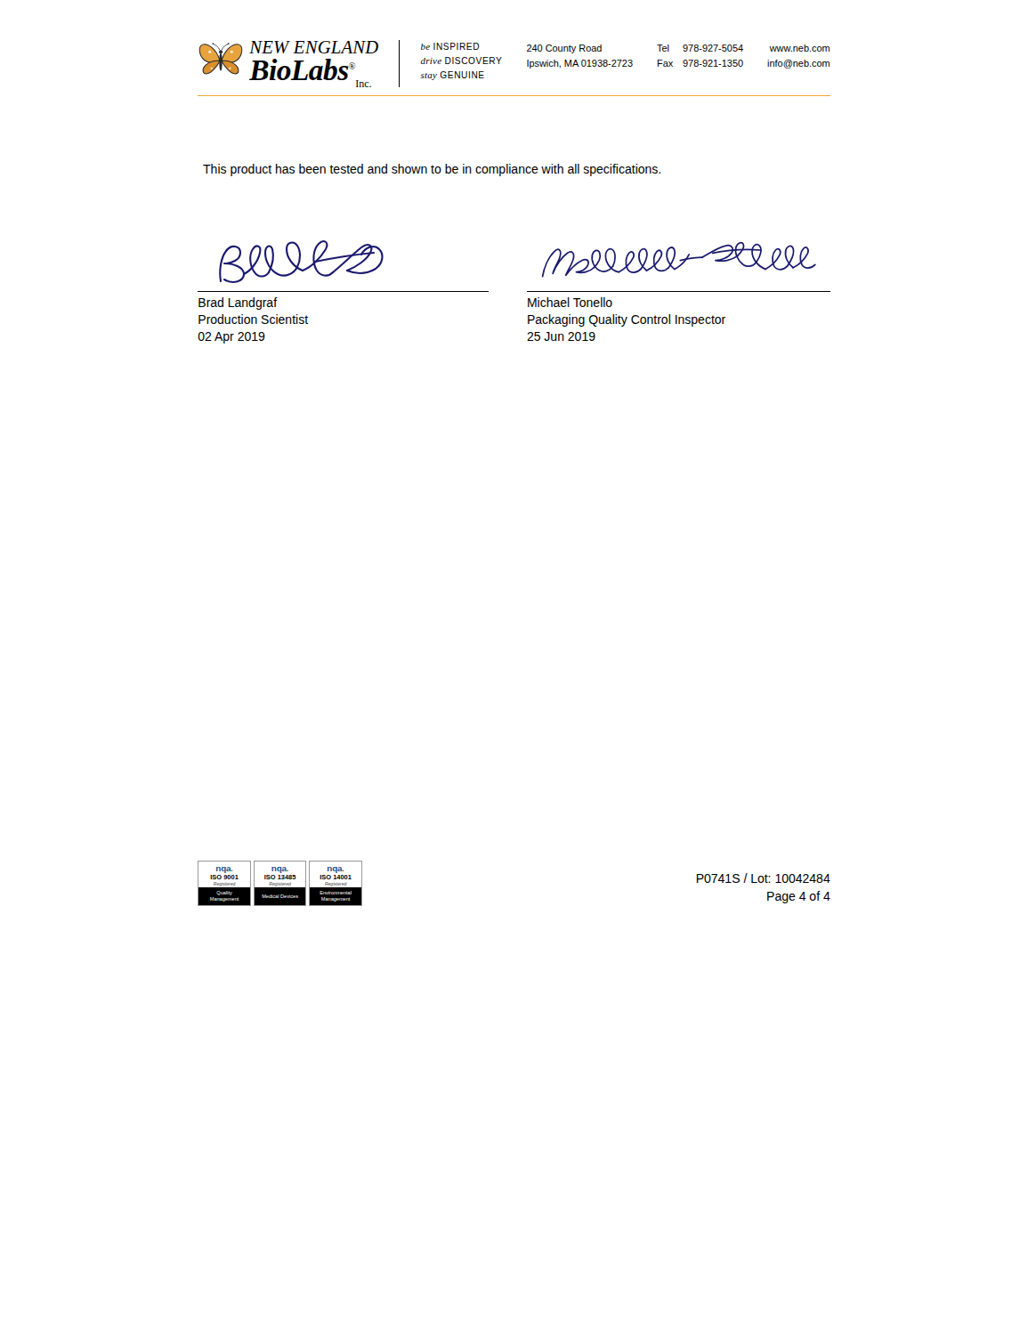NEW ENGLAND BioLabs®Inc.
be INSPIRED
drive DISCOVERY
stay GENUINE
240 County Road
Ipswich, MA 01938-2723
Tel 978-927-5054
Fax 978-921-1350
www.neb.com
info@neb.com
This product has been tested and shown to be in compliance with all specifications.
Brad Landgraf
Production Scientist
02 Apr 2019
Michael Tonello
Packaging Quality Control Inspector
25 Jun 2019
nqa.
ISO 9001
Registered
Quality
Management
nqa.
ISO 13485
Registered
Medical Devices
nqa.
ISO 14001
Registered
Environmental
Management
P0741S / Lot: 10042484
Page 4 of 4